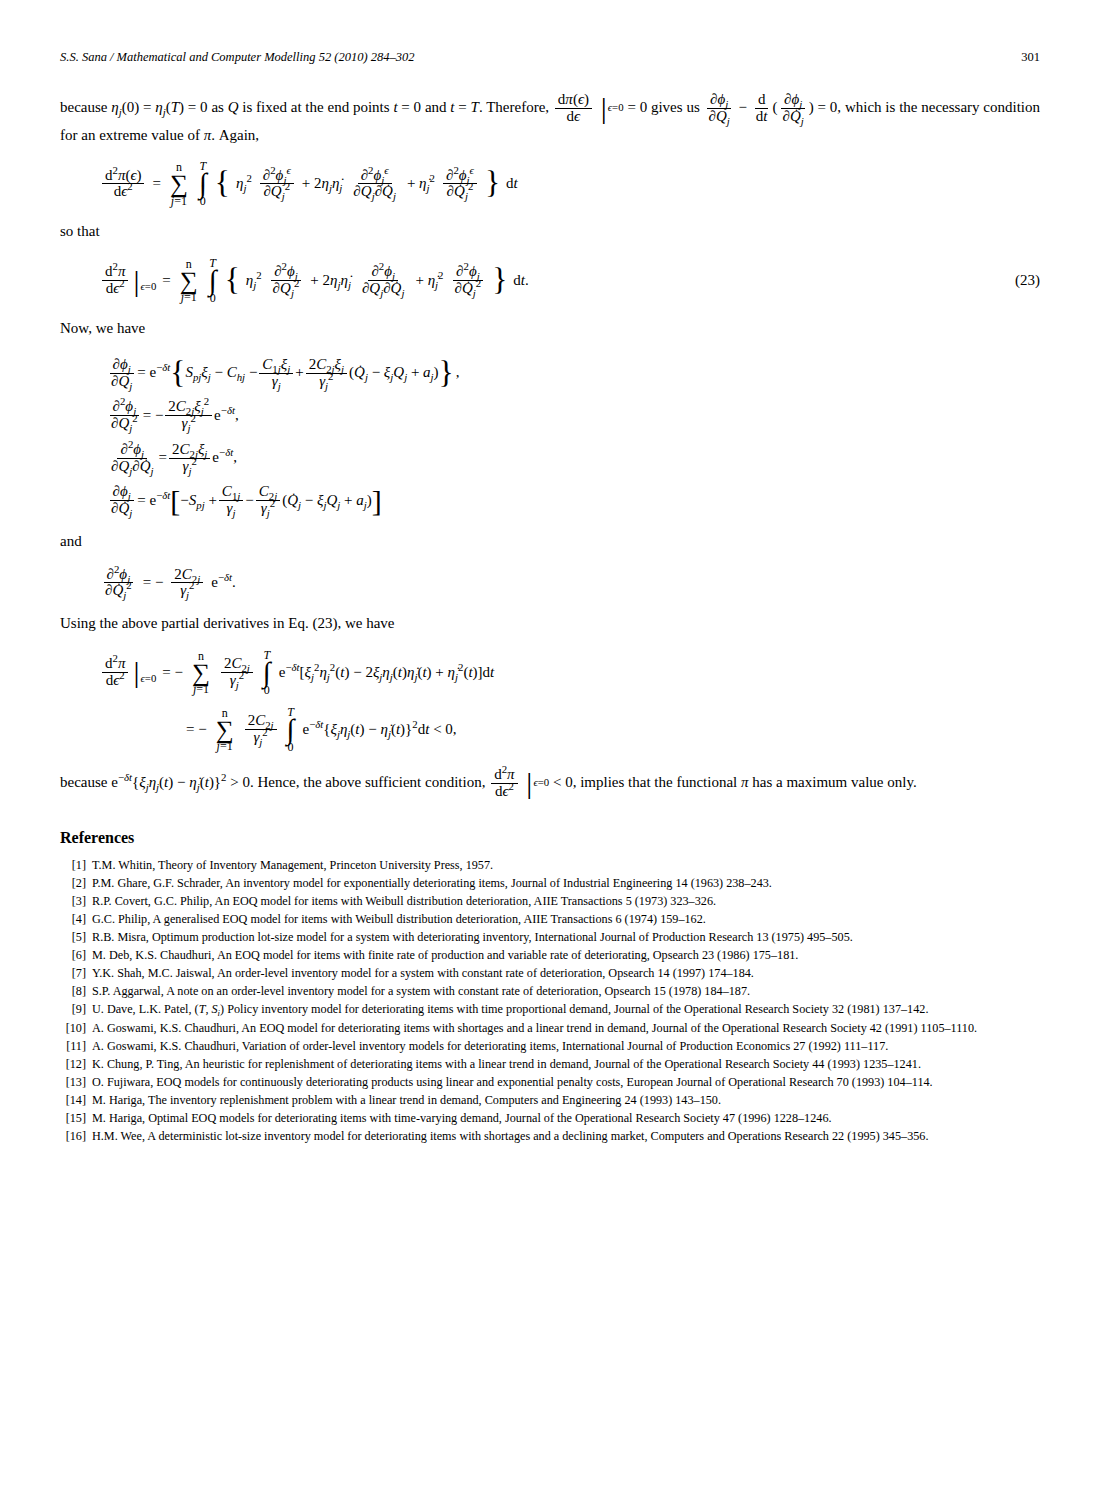S.S. Sana / Mathematical and Computer Modelling 52 (2010) 284–302 301
because ηj(0) = ηj(T) = 0 as Q is fixed at the end points t = 0 and t = T. Therefore, dπ(ϵ) dϵ |ϵ=0 = 0 gives us ∂ϕj∂Qj − ddt(∂ϕj∂Q̇j) = 0, which is the necessary condition for an extreme value of π. Again,
d2π(ϵ) dϵ2 = n∑j=1 T∫0 { ηj2 ∂2ϕjϵ∂Qj2 + 2ηj η̇j ∂2ϕjϵ∂Qj∂Q̇j + η̇j2 ∂2ϕjϵ∂Q̇j2 } dt
so that
d2π dϵ2 |ϵ=0 = n∑j=1 T∫0 { ηj2 ∂2ϕj∂Qj2 + 2ηj η̇j ∂2ϕj∂Qj∂Q̇j + η̇j2 ∂2ϕj∂Q̇j2 } dt.
Now, we have
∂ϕj∂Qj = e−δt { Spj ξj − Chj − C1jξj γj + 2C2jξj γj2 (Q̇j − ξj Qj + aj) } ,
∂2ϕj∂Qj2 = − 2C2jξj2 γj2 e−δt,
∂2ϕj∂Qj∂Q̇j = 2C2jξj γj2 e−δt,
∂ϕj∂Q̇j = e−δt [ −Spj + C1j γj − C2j γj2 (Q̇j − ξj Qj + aj) ]
and
∂2ϕj∂Q̇j2 = − 2C2j γj2 e−δt.
Using the above partial derivatives in Eq. (23), we have
d2π dϵ2 |ϵ=0 = − n∑j=1 2C2j γj2 T∫0 e−δt[ξj2ηj2(t) − 2ξj ηj(t)η̇j(t) + η̇j2(t)]dt
= − n∑j=1 2C2j γj2 T∫0 e−δt{ξj ηj(t) − η̇j(t)}2dt < 0,
because e−δt{ξj ηj(t) − η̇j(t)}2 > 0. Hence, the above sufficient condition, d2π dϵ2 |ϵ=0 < 0, implies that the functional π has a maximum value only.
References
[1] T.M. Whitin, Theory of Inventory Management, Princeton University Press, 1957.
[2] P.M. Ghare, G.F. Schrader, An inventory model for exponentially deteriorating items, Journal of Industrial Engineering 14 (1963) 238–243.
[3] R.P. Covert, G.C. Philip, An EOQ model for items with Weibull distribution deterioration, AIIE Transactions 5 (1973) 323–326.
[4] G.C. Philip, A generalised EOQ model for items with Weibull distribution deterioration, AIIE Transactions 6 (1974) 159–162.
[5] R.B. Misra, Optimum production lot-size model for a system with deteriorating inventory, International Journal of Production Research 13 (1975) 495–505.
[6] M. Deb, K.S. Chaudhuri, An EOQ model for items with finite rate of production and variable rate of deteriorating, Opsearch 23 (1986) 175–181.
[7] Y.K. Shah, M.C. Jaiswal, An order-level inventory model for a system with constant rate of deterioration, Opsearch 14 (1997) 174–184.
[8] S.P. Aggarwal, A note on an order-level inventory model for a system with constant rate of deterioration, Opsearch 15 (1978) 184–187.
[9] U. Dave, L.K. Patel, (T, Si) Policy inventory model for deteriorating items with time proportional demand, Journal of the Operational Research Society 32 (1981) 137–142.
[10] A. Goswami, K.S. Chaudhuri, An EOQ model for deteriorating items with shortages and a linear trend in demand, Journal of the Operational Research Society 42 (1991) 1105–1110.
[11] A. Goswami, K.S. Chaudhuri, Variation of order-level inventory models for deteriorating items, International Journal of Production Economics 27 (1992) 111–117.
[12] K. Chung, P. Ting, An heuristic for replenishment of deteriorating items with a linear trend in demand, Journal of the Operational Research Society 44 (1993) 1235–1241.
[13] O. Fujiwara, EOQ models for continuously deteriorating products using linear and exponential penalty costs, European Journal of Operational Research 70 (1993) 104–114.
[14] M. Hariga, The inventory replenishment problem with a linear trend in demand, Computers and Engineering 24 (1993) 143–150.
[15] M. Hariga, Optimal EOQ models for deteriorating items with time-varying demand, Journal of the Operational Research Society 47 (1996) 1228–1246.
[16] H.M. Wee, A deterministic lot-size inventory model for deteriorating items with shortages and a declining market, Computers and Operations Research 22 (1995) 345–356.